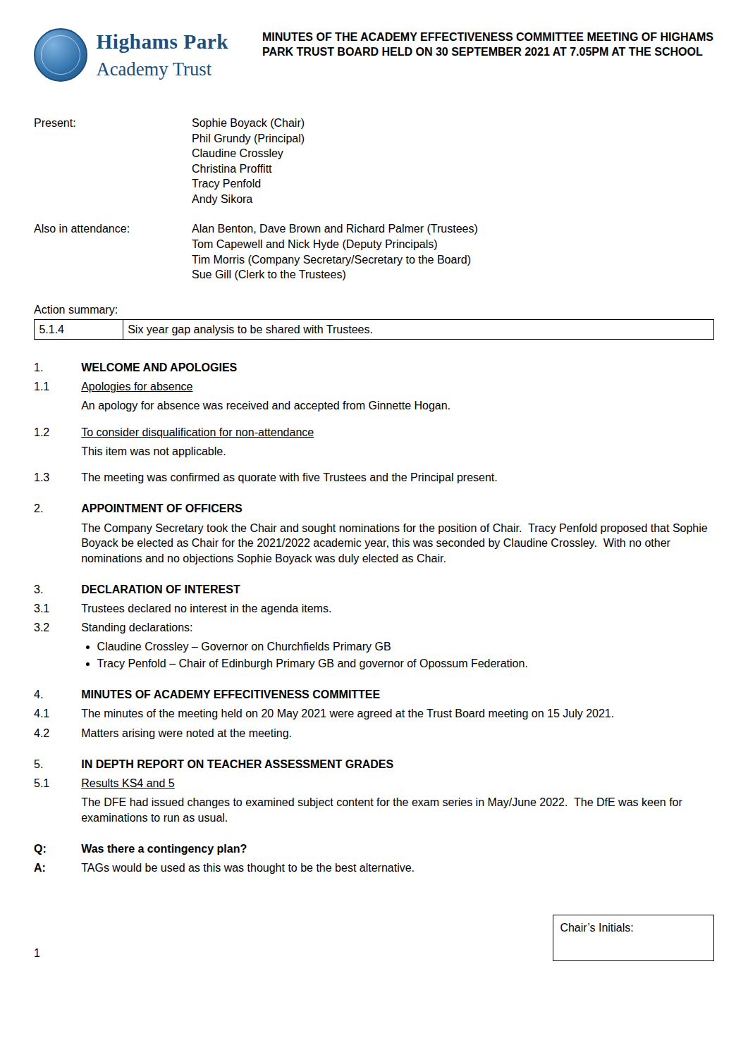Highams Park
Academy Trust
Minutes of the Academy Effectiveness Committee Meeting of Highams Park Trust Board held on 30 September 2021 at 7.05pm at the School
| Present: | Sophie Boyack (Chair) Phil Grundy (Principal) Claudine Crossley Christina Proffitt Tracy Penfold Andy Sikora |
| Also in attendance: | Alan Benton, Dave Brown and Richard Palmer (Trustees) Tom Capewell and Nick Hyde (Deputy Principals) Tim Morris (Company Secretary/Secretary to the Board) Sue Gill (Clerk to the Trustees) |
Action summary:
| 5.1.4 | Six year gap analysis to be shared with Trustees. |
1.
Welcome and Apologies
1.1
Apologies for absence
An apology for absence was received and accepted from Ginnette Hogan.
1.2
To consider disqualification for non-attendance
This item was not applicable.
1.3
The meeting was confirmed as quorate with five Trustees and the Principal present.
2.
Appointment of Officers
The Company Secretary took the Chair and sought nominations for the position of Chair. Tracy Penfold proposed that Sophie Boyack be elected as Chair for the 2021/2022 academic year, this was seconded by Claudine Crossley. With no other nominations and no objections Sophie Boyack was duly elected as Chair.
3.
Declaration of Interest
3.1
Trustees declared no interest in the agenda items.
3.2
Standing declarations:
Claudine Crossley – Governor on Churchfields Primary GB
Tracy Penfold – Chair of Edinburgh Primary GB and governor of Opossum Federation.
4.
Minutes of Academy Effecitiveness Committee
4.1
The minutes of the meeting held on 20 May 2021 were agreed at the Trust Board meeting on 15 July 2021.
4.2
Matters arising were noted at the meeting.
5.
In Depth Report on Teacher Assessment Grades
5.1
Results KS4 and 5
The DFE had issued changes to examined subject content for the exam series in May/June 2022. The DfE was keen for examinations to run as usual.
Q:
Was there a contingency plan?
A:
TAGs would be used as this was thought to be the best alternative.
1
Chair’s Initials: